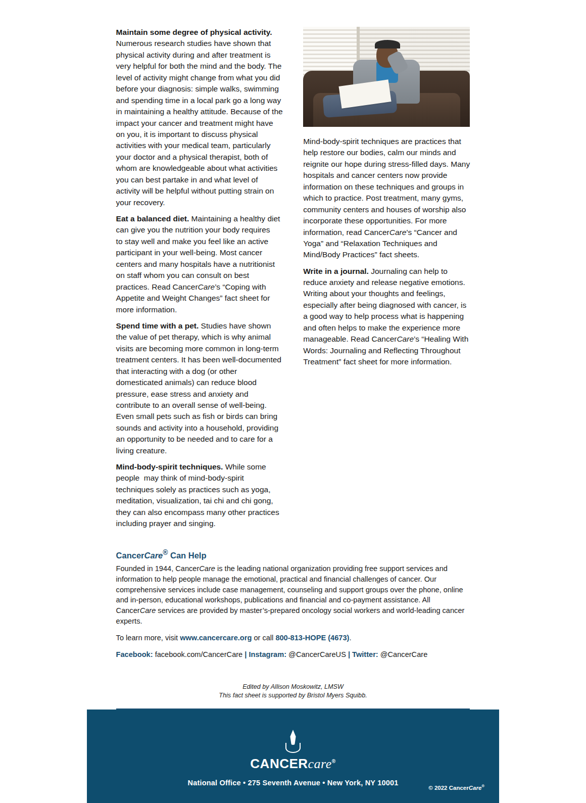Maintain some degree of physical activity. Numerous research studies have shown that physical activity during and after treatment is very helpful for both the mind and the body. The level of activity might change from what you did before your diagnosis: simple walks, swimming and spending time in a local park go a long way in maintaining a healthy attitude. Because of the impact your cancer and treatment might have on you, it is important to discuss physical activities with your medical team, particularly your doctor and a physical therapist, both of whom are knowledgeable about what activities you can best partake in and what level of activity will be helpful without putting strain on your recovery.
Eat a balanced diet. Maintaining a healthy diet can give you the nutrition your body requires
to stay well and make you feel like an active participant in your well-being. Most cancer centers and many hospitals have a nutritionist on staff whom you can consult on best practices. Read CancerCare’s “Coping with Appetite and Weight Changes” fact sheet for more information.
Spend time with a pet. Studies have shown the value of pet therapy, which is why animal visits are becoming more common in long-term treatment centers. It has been well-documented that interacting with a dog (or other domesticated animals) can reduce blood pressure, ease stress and anxiety and contribute to an overall sense of well-being. Even small pets such as fish or birds can bring sounds and activity into a household, providing an opportunity to be needed and to care for a living creature.
Mind-body-spirit techniques. While some people may think of mind-body-spirit techniques solely as practices such as yoga, meditation, visualization, tai chi and chi gong, they can also encompass many other practices including prayer and singing.
Mind-body-spirit techniques are practices that help restore our bodies, calm our minds and reignite our hope during stress-filled days. Many hospitals and cancer centers now provide information on these techniques and groups in which to practice. Post treatment, many gyms, community centers and houses of worship also incorporate these opportunities. For more information, read CancerCare’s “Cancer and Yoga” and “Relaxation Techniques and Mind/Body Practices” fact sheets.
Write in a journal. Journaling can help to reduce anxiety and release negative emotions. Writing about your thoughts and feelings, especially after being diagnosed with cancer, is a good way to help process what is happening and often helps to make the experience more manageable. Read CancerCare’s “Healing With Words: Journaling and Reflecting Throughout Treatment” fact sheet for more information.
CancerCare® Can Help
Founded in 1944, CancerCare is the leading national organization providing free support services and information to help people manage the emotional, practical and financial challenges of cancer. Our comprehensive services include case management, counseling and support groups over the phone, online and in-person, educational workshops, publications and financial and co-payment assistance. All CancerCare services are provided by master’s-prepared oncology social workers and world-leading cancer experts.
To learn more, visit www.cancercare.org or call 800-813-HOPE (4673).
Facebook: facebook.com/CancerCare | Instagram: @CancerCareUS | Twitter: @CancerCare
Edited by Allison Moskowitz, LMSW
This fact sheet is supported by Bristol Myers Squibb.
CANCER care®
National Office • 275 Seventh Avenue • New York, NY 10001
© 2022 CancerCare®